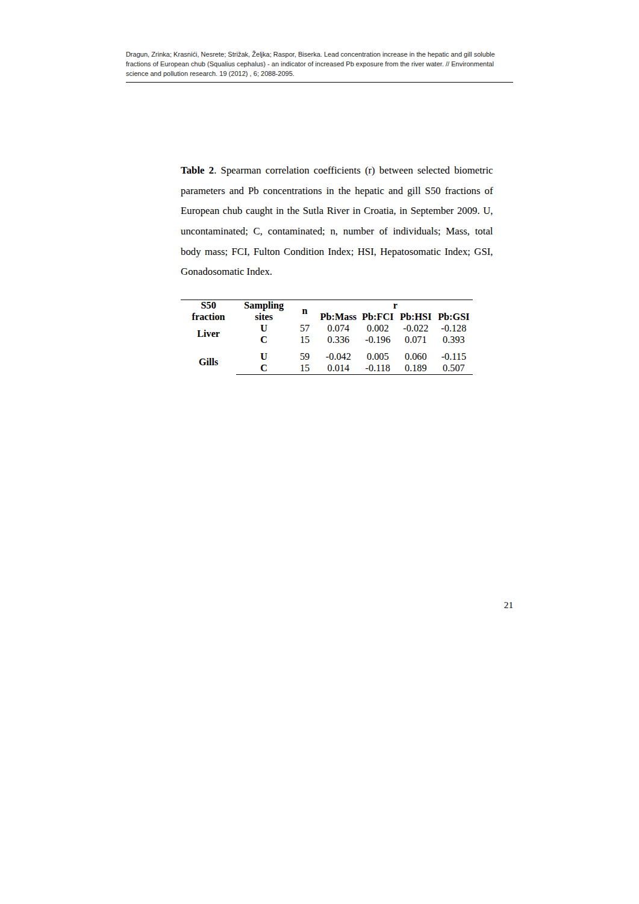Dragun, Zrinka; Krasnići, Nesrete; Strižak, Željka; Raspor, Biserka. Lead concentration increase in the hepatic and gill soluble fractions of European chub (Squalius cephalus) - an indicator of increased Pb exposure from the river water. // Environmental science and pollution research. 19 (2012) , 6; 2088-2095.
Table 2. Spearman correlation coefficients (r) between selected biometric parameters and Pb concentrations in the hepatic and gill S50 fractions of European chub caught in the Sutla River in Croatia, in September 2009. U, uncontaminated; C, contaminated; n, number of individuals; Mass, total body mass; FCI, Fulton Condition Index; HSI, Hepatosomatic Index; GSI, Gonadosomatic Index.
| S50 fraction | Sampling sites | n | r |
| --- | --- | --- | --- |
| Pb:Mass | Pb:FCI | Pb:HSI | Pb:GSI |
| Liver | U | 57 | 0.074 | 0.002 | -0.022 | -0.128 |
| C | 15 | 0.336 | -0.196 | 0.071 | 0.393 |
| Gills | U | 59 | -0.042 | 0.005 | 0.060 | -0.115 |
| C | 15 | 0.014 | -0.118 | 0.189 | 0.507 |
21